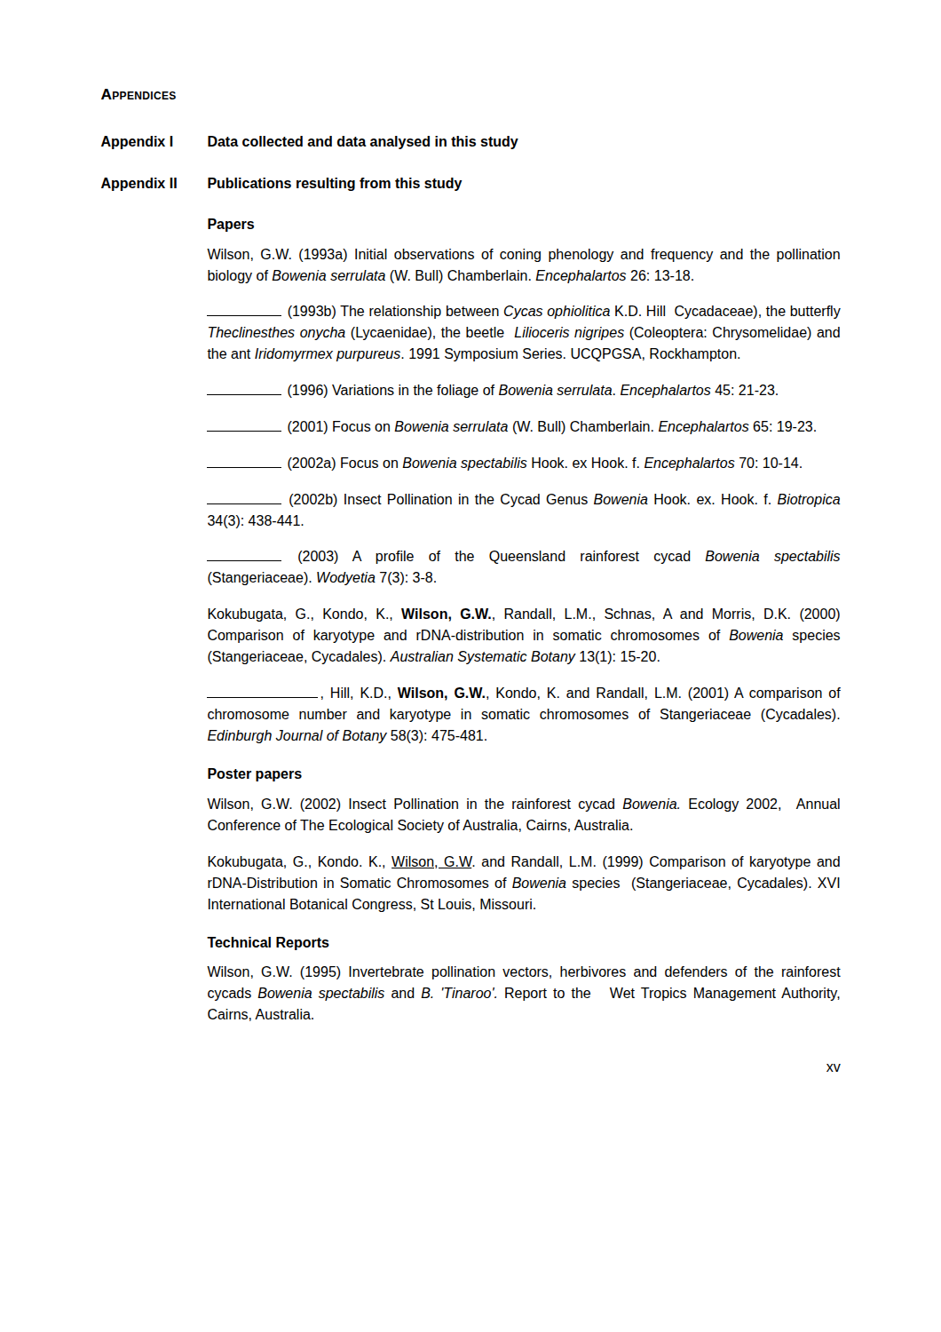Appendices
Appendix I Data collected and data analysed in this study
Appendix II Publications resulting from this study
Papers
Wilson, G.W. (1993a) Initial observations of coning phenology and frequency and the pollination biology of Bowenia serrulata (W. Bull) Chamberlain. Encephalartos 26: 13-18.
(1993b) The relationship between Cycas ophiolitica K.D. Hill Cycadaceae), the butterfly Theclinesthes onycha (Lycaenidae), the beetle Lilioceris nigripes (Coleoptera: Chrysomelidae) and the ant Iridomyrmex purpureus. 1991 Symposium Series. UCQPGSA, Rockhampton.
(1996) Variations in the foliage of Bowenia serrulata. Encephalartos 45: 21-23.
(2001) Focus on Bowenia serrulata (W. Bull) Chamberlain. Encephalartos 65: 19-23.
(2002a) Focus on Bowenia spectabilis Hook. ex Hook. f. Encephalartos 70: 10-14.
(2002b) Insect Pollination in the Cycad Genus Bowenia Hook. ex. Hook. f. Biotropica 34(3): 438-441.
(2003) A profile of the Queensland rainforest cycad Bowenia spectabilis (Stangeriaceae). Wodyetia 7(3): 3-8.
Kokubugata, G., Kondo, K., Wilson, G.W., Randall, L.M., Schnas, A and Morris, D.K. (2000) Comparison of karyotype and rDNA-distribution in somatic chromosomes of Bowenia species (Stangeriaceae, Cycadales). Australian Systematic Botany 13(1): 15-20.
, Hill, K.D., Wilson, G.W., Kondo, K. and Randall, L.M. (2001) A comparison of chromosome number and karyotype in somatic chromosomes of Stangeriaceae (Cycadales). Edinburgh Journal of Botany 58(3): 475-481.
Poster papers
Wilson, G.W. (2002) Insect Pollination in the rainforest cycad Bowenia. Ecology 2002, Annual Conference of The Ecological Society of Australia, Cairns, Australia.
Kokubugata, G., Kondo. K., Wilson, G.W. and Randall, L.M. (1999) Comparison of karyotype and rDNA-Distribution in Somatic Chromosomes of Bowenia species (Stangeriaceae, Cycadales). XVI International Botanical Congress, St Louis, Missouri.
Technical Reports
Wilson, G.W. (1995) Invertebrate pollination vectors, herbivores and defenders of the rainforest cycads Bowenia spectabilis and B. 'Tinaroo'. Report to the Wet Tropics Management Authority, Cairns, Australia.
xv